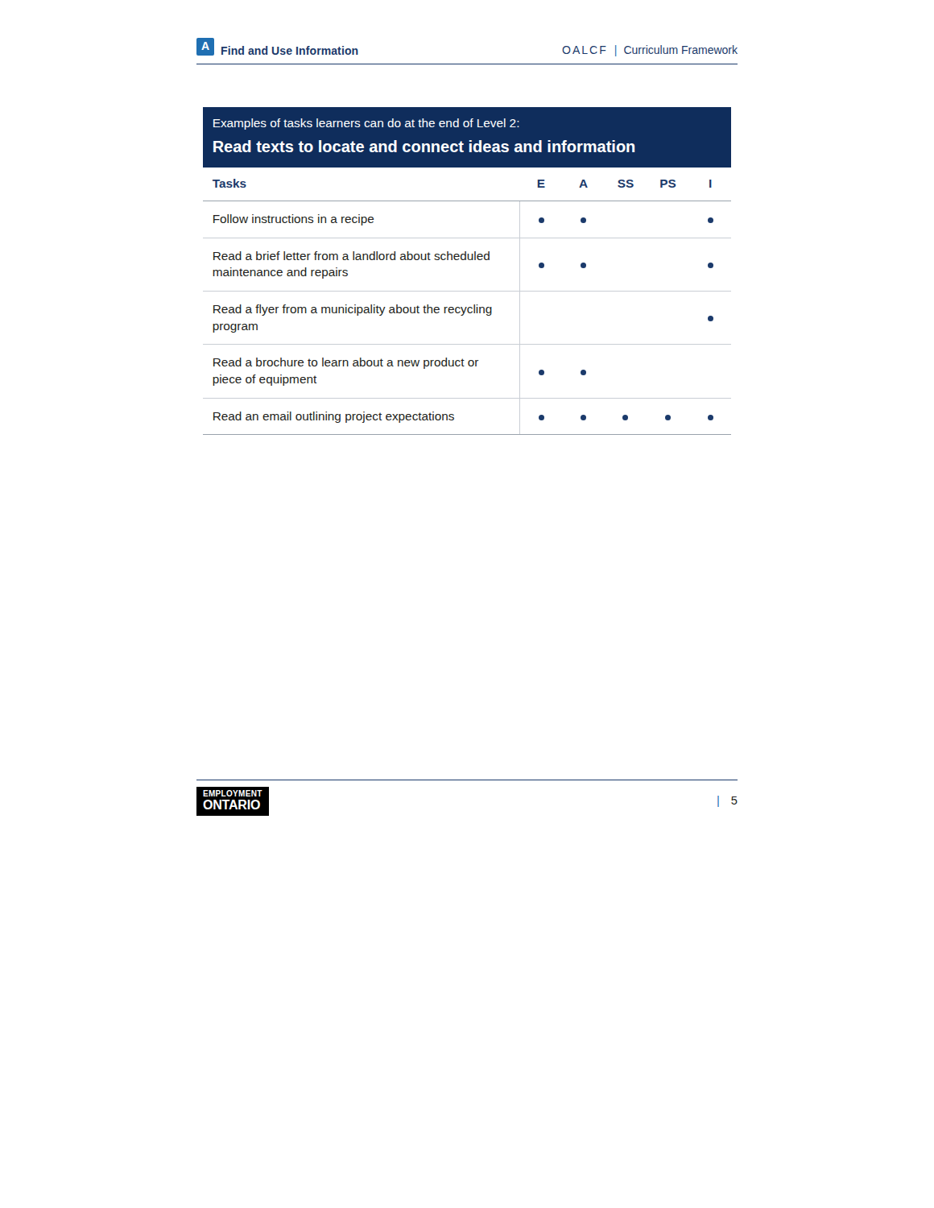A Find and Use Information
OALCF|Curriculum Framework
Examples of tasks learners can do at the end of Level 2:
Read texts to locate and connect ideas and information
| Tasks | E | A | SS | PS | I |
| --- | --- | --- | --- | --- | --- |
| Follow instructions in a recipe | | | | | |
| Read a brief letter from a landlord about scheduled maintenance and repairs | | | | | |
| Read a flyer from a municipality about the recycling program | | | | | |
| Read a brochure to learn about a new product or piece of equipment | | | | | |
| Read an email outlining project expectations | | | | | |
EMPLOYMENT ONTARIO
|5